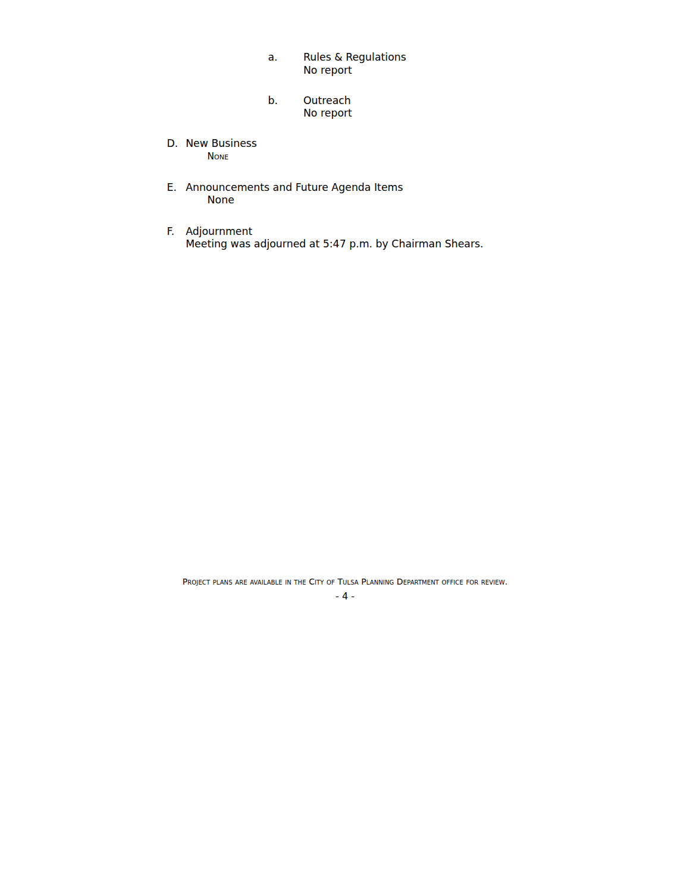a.
Rules & Regulations No report
b.
Outreach No report
D.
New Business
None
E.
Announcements and Future Agenda Items
None
F.
Adjournment
Meeting was adjourned at 5:47 p.m. by Chairman Shears.
Project plans are available in the City of Tulsa Planning Department office for review.
- 4 -